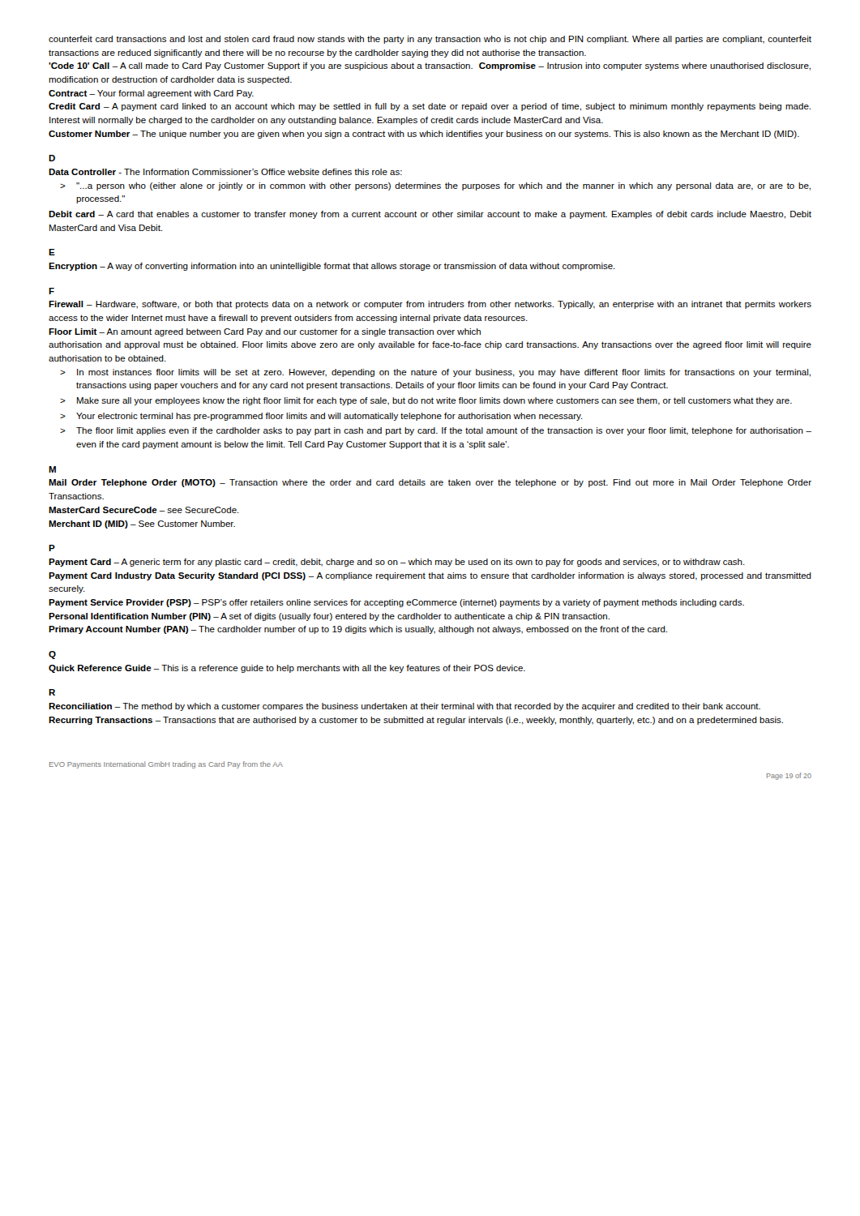counterfeit card transactions and lost and stolen card fraud now stands with the party in any transaction who is not chip and PIN compliant. Where all parties are compliant, counterfeit transactions are reduced significantly and there will be no recourse by the cardholder saying they did not authorise the transaction.
'Code 10' Call – A call made to Card Pay Customer Support if you are suspicious about a transaction. Compromise – Intrusion into computer systems where unauthorised disclosure, modification or destruction of cardholder data is suspected.
Contract – Your formal agreement with Card Pay.
Credit Card – A payment card linked to an account which may be settled in full by a set date or repaid over a period of time, subject to minimum monthly repayments being made. Interest will normally be charged to the cardholder on any outstanding balance. Examples of credit cards include MasterCard and Visa.
Customer Number – The unique number you are given when you sign a contract with us which identifies your business on our systems. This is also known as the Merchant ID (MID).
D
Data Controller - The Information Commissioner’s Office website defines this role as:
"...a person who (either alone or jointly or in common with other persons) determines the purposes for which and the manner in which any personal data are, or are to be, processed."
Debit card – A card that enables a customer to transfer money from a current account or other similar account to make a payment. Examples of debit cards include Maestro, Debit MasterCard and Visa Debit.
E
Encryption – A way of converting information into an unintelligible format that allows storage or transmission of data without compromise.
F
Firewall – Hardware, software, or both that protects data on a network or computer from intruders from other networks. Typically, an enterprise with an intranet that permits workers access to the wider Internet must have a firewall to prevent outsiders from accessing internal private data resources.
Floor Limit – An amount agreed between Card Pay and our customer for a single transaction over which
authorisation and approval must be obtained. Floor limits above zero are only available for face-to-face chip card transactions. Any transactions over the agreed floor limit will require authorisation to be obtained.
In most instances floor limits will be set at zero. However, depending on the nature of your business, you may have different floor limits for transactions on your terminal, transactions using paper vouchers and for any card not present transactions. Details of your floor limits can be found in your Card Pay Contract.
Make sure all your employees know the right floor limit for each type of sale, but do not write floor limits down where customers can see them, or tell customers what they are.
Your electronic terminal has pre-programmed floor limits and will automatically telephone for authorisation when necessary.
The floor limit applies even if the cardholder asks to pay part in cash and part by card. If the total amount of the transaction is over your floor limit, telephone for authorisation – even if the card payment amount is below the limit. Tell Card Pay Customer Support that it is a ‘split sale’.
M
Mail Order Telephone Order (MOTO) – Transaction where the order and card details are taken over the telephone or by post. Find out more in Mail Order Telephone Order Transactions.
MasterCard SecureCode – see SecureCode.
Merchant ID (MID) – See Customer Number.
P
Payment Card – A generic term for any plastic card – credit, debit, charge and so on – which may be used on its own to pay for goods and services, or to withdraw cash.
Payment Card Industry Data Security Standard (PCI DSS) – A compliance requirement that aims to ensure that cardholder information is always stored, processed and transmitted securely.
Payment Service Provider (PSP) – PSP’s offer retailers online services for accepting eCommerce (internet) payments by a variety of payment methods including cards.
Personal Identification Number (PIN) – A set of digits (usually four) entered by the cardholder to authenticate a chip & PIN transaction.
Primary Account Number (PAN) – The cardholder number of up to 19 digits which is usually, although not always, embossed on the front of the card.
Q
Quick Reference Guide – This is a reference guide to help merchants with all the key features of their POS device.
R
Reconciliation – The method by which a customer compares the business undertaken at their terminal with that recorded by the acquirer and credited to their bank account.
Recurring Transactions – Transactions that are authorised by a customer to be submitted at regular intervals (i.e., weekly, monthly, quarterly, etc.) and on a predetermined basis.
EVO Payments International GmbH trading as Card Pay from the AA Page 19 of 20